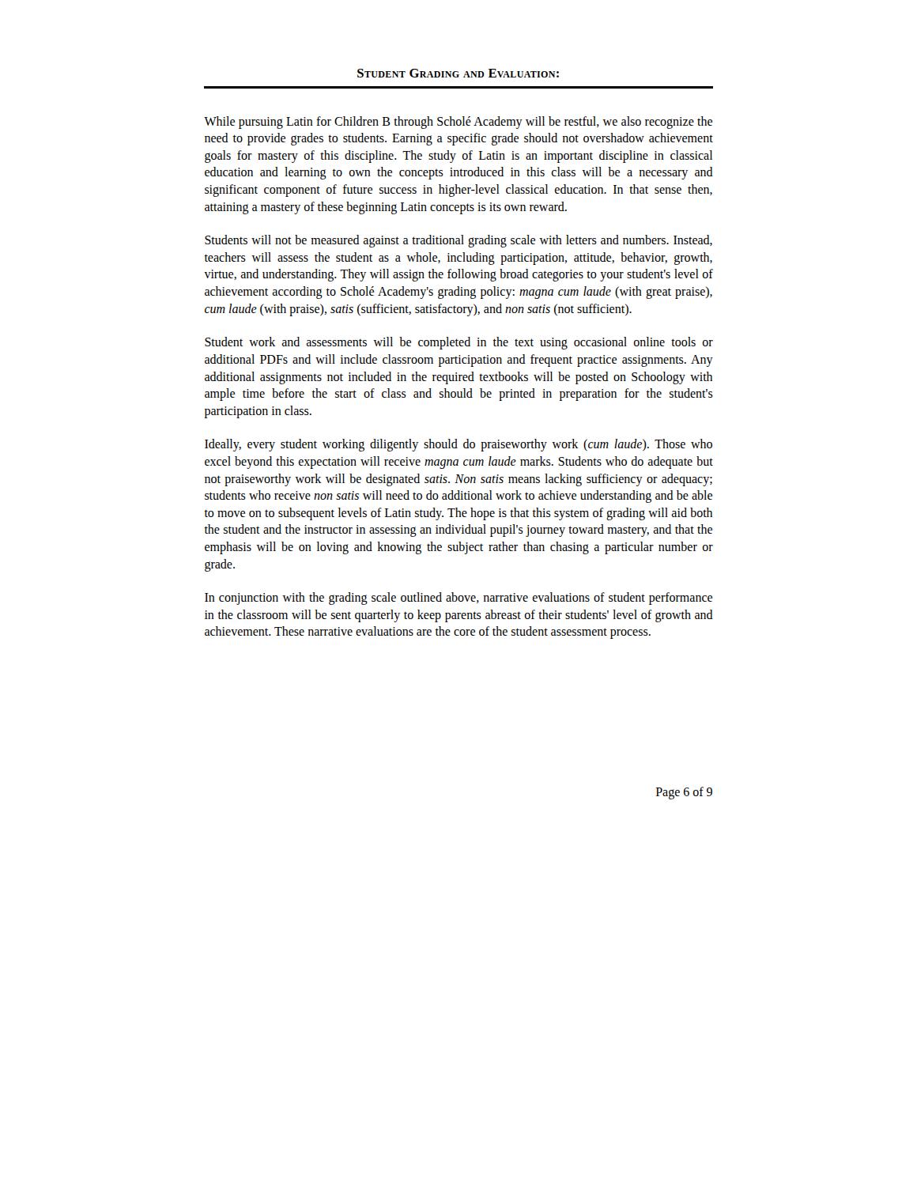Student Grading and Evaluation:
While pursuing Latin for Children B through Scholé Academy will be restful, we also recognize the need to provide grades to students. Earning a specific grade should not overshadow achievement goals for mastery of this discipline. The study of Latin is an important discipline in classical education and learning to own the concepts introduced in this class will be a necessary and significant component of future success in higher-level classical education. In that sense then, attaining a mastery of these beginning Latin concepts is its own reward.
Students will not be measured against a traditional grading scale with letters and numbers. Instead, teachers will assess the student as a whole, including participation, attitude, behavior, growth, virtue, and understanding. They will assign the following broad categories to your student's level of achievement according to Scholé Academy's grading policy: magna cum laude (with great praise), cum laude (with praise), satis (sufficient, satisfactory), and non satis (not sufficient).
Student work and assessments will be completed in the text using occasional online tools or additional PDFs and will include classroom participation and frequent practice assignments. Any additional assignments not included in the required textbooks will be posted on Schoology with ample time before the start of class and should be printed in preparation for the student's participation in class.
Ideally, every student working diligently should do praiseworthy work (cum laude). Those who excel beyond this expectation will receive magna cum laude marks. Students who do adequate but not praiseworthy work will be designated satis. Non satis means lacking sufficiency or adequacy; students who receive non satis will need to do additional work to achieve understanding and be able to move on to subsequent levels of Latin study. The hope is that this system of grading will aid both the student and the instructor in assessing an individual pupil's journey toward mastery, and that the emphasis will be on loving and knowing the subject rather than chasing a particular number or grade.
In conjunction with the grading scale outlined above, narrative evaluations of student performance in the classroom will be sent quarterly to keep parents abreast of their students' level of growth and achievement. These narrative evaluations are the core of the student assessment process.
Page 6 of 9